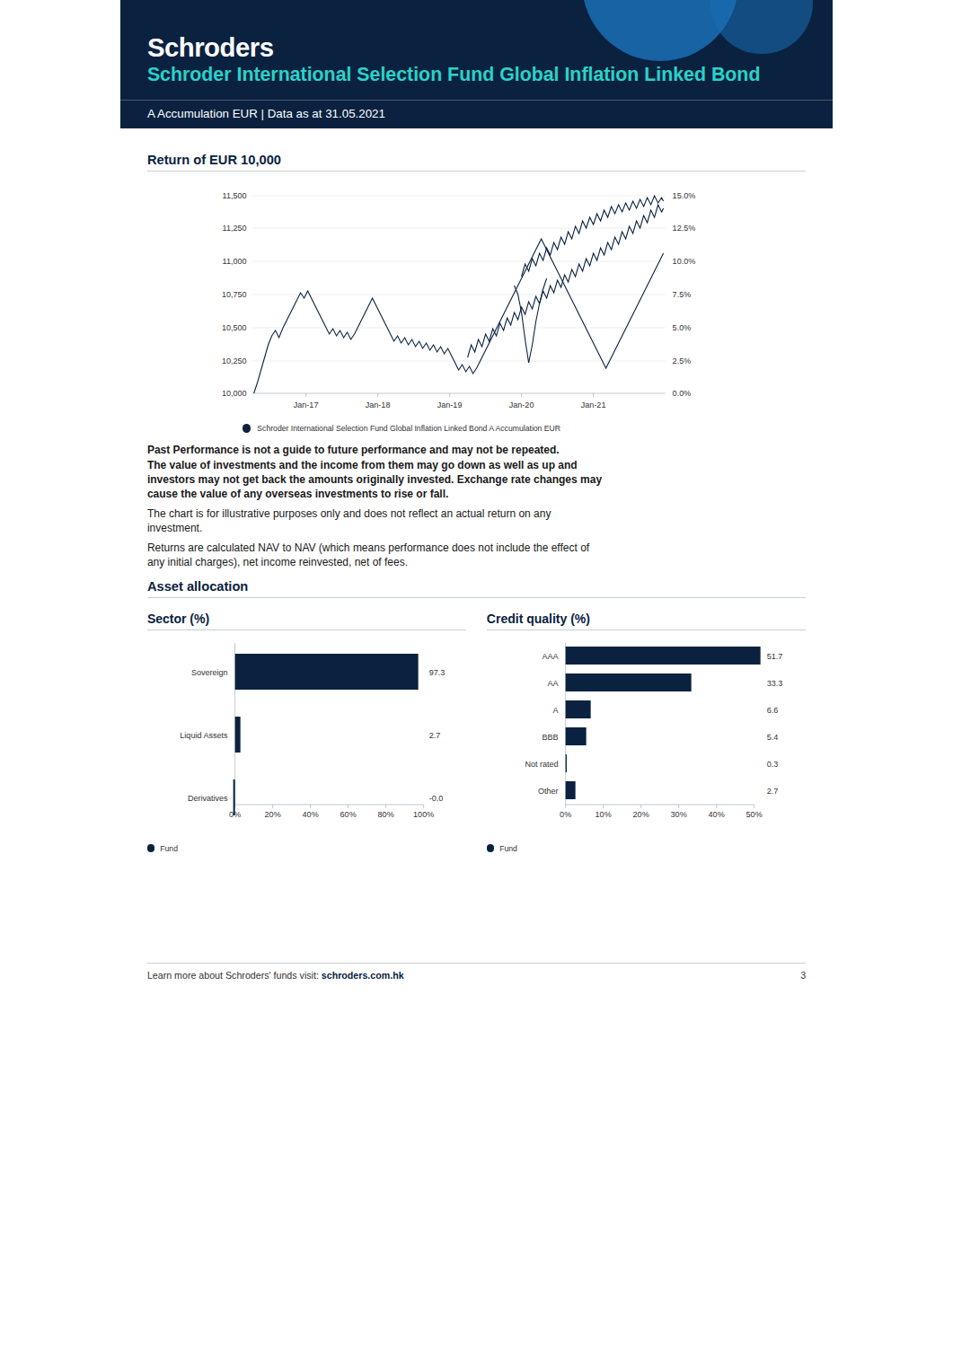Schroders
Schroder International Selection Fund Global Inflation Linked Bond
A Accumulation EUR | Data as at 31.05.2021
Return of EUR 10,000
11,500 11,250 11,000 10,750 10,500 10,250 10,000 15.0% 12.5% 10.0% 7.5% 5.0% 2.5% 0.0% Jan-17 Jan-18 Jan-19 Jan-20 Jan-21
Schroder International Selection Fund Global Inflation Linked Bond A Accumulation EUR
Past Performance is not a guide to future performance and may not be repeated.
The value of investments and the income from them may go down as well as up and
investors may not get back the amounts originally invested. Exchange rate changes may
cause the value of any overseas investments to rise or fall.
The chart is for illustrative purposes only and does not reflect an actual return on any
investment.
Returns are calculated NAV to NAV (which means performance does not include the effect of
any initial charges), net income reinvested, net of fees.
Asset allocation
Sector (%)
0% 20% 40% 60% 80% 100% Sovereign Liquid Assets Derivatives 97.3 2.7 -0.0
Fund
Credit quality (%)
0% 10% 20% 30% 40% 50% AAA AA A BBB Not rated Other 51.7 33.3 6.6 5.4 0.3 2.7
Fund
Learn more about Schroders' funds visit: schroders.com.hk
3